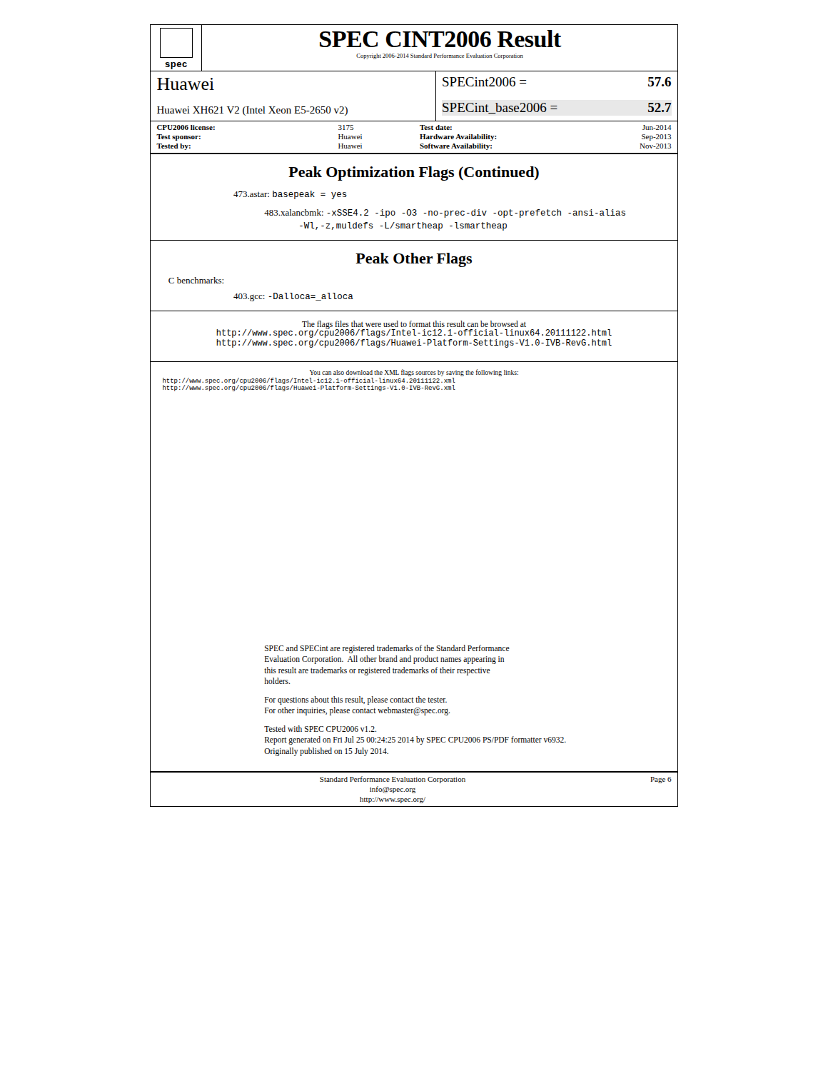spec
SPEC CINT2006 Result
Copyright 2006-2014 Standard Performance Evaluation Corporation
Huawei
Huawei XH621 V2 (Intel Xeon E5-2650 v2)
SPECint2006 = 57.6
SPECint_base2006 = 52.7
| CPU2006 license: | 3175 |
| Test sponsor: | Huawei |
| Tested by: | Huawei |
| Test date: | Jun-2014 |
| Hardware Availability: | Sep-2013 |
| Software Availability: | Nov-2013 |
Peak Optimization Flags (Continued)
473.astar: basepeak = yes
483.xalancbmk: -xSSE4.2 -ipo -O3 -no-prec-div -opt-prefetch -ansi-alias
-Wl,-z,muldefs -L/smartheap -lsmartheap
Peak Other Flags
C benchmarks:
403.gcc: -Dalloca=_alloca
The flags files that were used to format this result can be browsed at
http://www.spec.org/cpu2006/flags/Intel-ic12.1-official-linux64.20111122.html http://www.spec.org/cpu2006/flags/Huawei-Platform-Settings-V1.0-IVB-RevG.html
You can also download the XML flags sources by saving the following links:
http://www.spec.org/cpu2006/flags/Intel-ic12.1-official-linux64.20111122.xml
http://www.spec.org/cpu2006/flags/Huawei-Platform-Settings-V1.0-IVB-RevG.xml
SPEC and SPECint are registered trademarks of the Standard Performance
Evaluation Corporation. All other brand and product names appearing in
this result are trademarks or registered trademarks of their respective
holders.
For questions about this result, please contact the tester.
For other inquiries, please contact webmaster@spec.org.
Tested with SPEC CPU2006 v1.2.
Report generated on Fri Jul 25 00:24:25 2014 by SPEC CPU2006 PS/PDF formatter v6932.
Originally published on 15 July 2014.
Standard Performance Evaluation Corporation
info@spec.org
http://www.spec.org/
Page 6